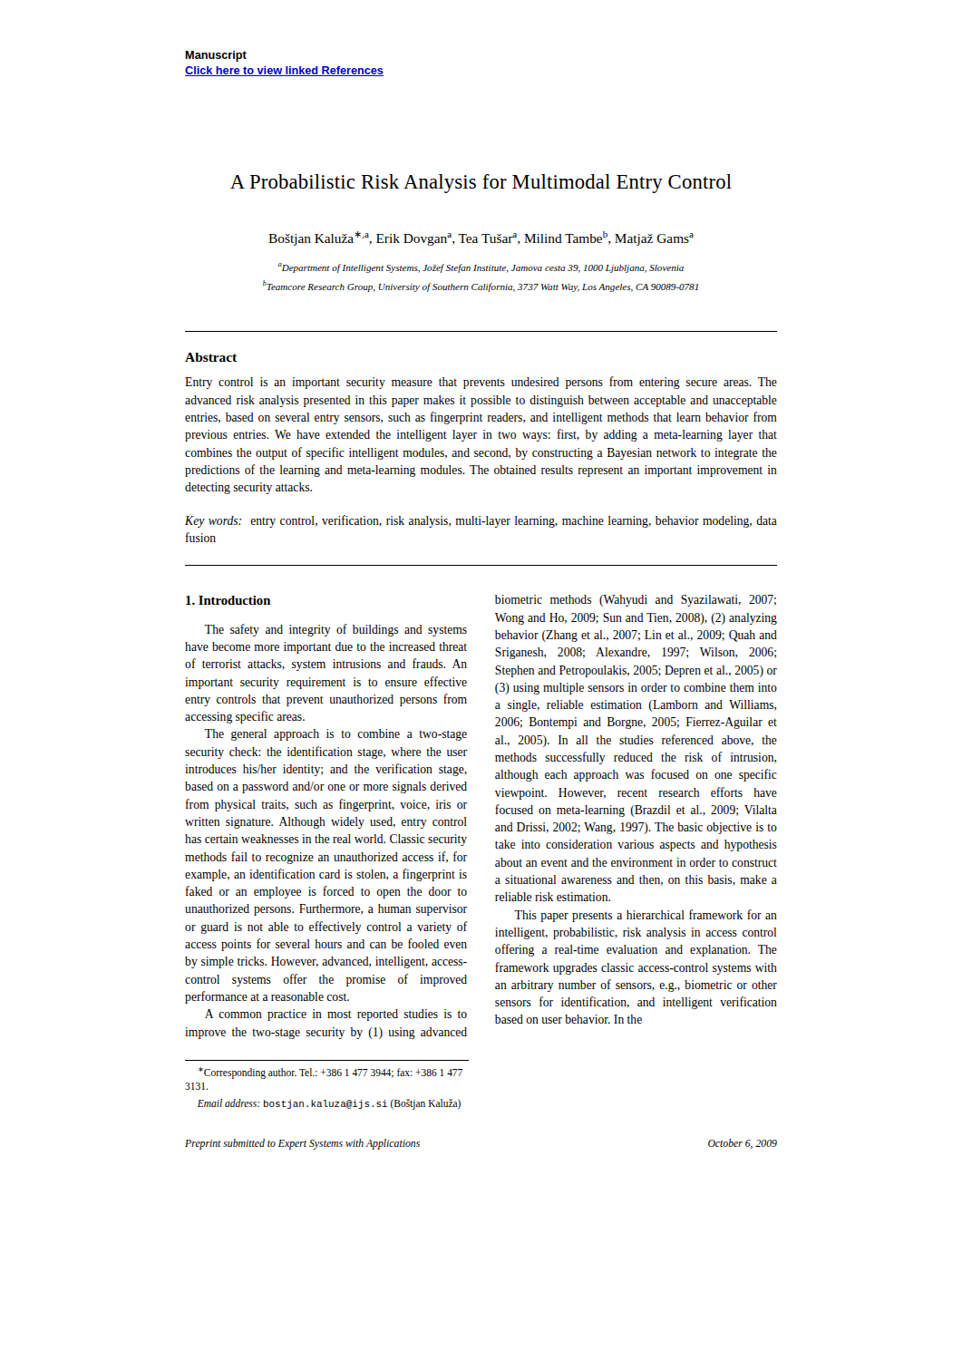Manuscript Click here to view linked References
A Probabilistic Risk Analysis for Multimodal Entry Control
Boštjan Kaluža∗,a, Erik Dovgana, Tea Tušara, Milind Tambeb, Matjaž Gamsa
aDepartment of Intelligent Systems, Jožef Stefan Institute, Jamova cesta 39, 1000 Ljubljana, Slovenia
bTeamcore Research Group, University of Southern California, 3737 Watt Way, Los Angeles, CA 90089-0781
Abstract
Entry control is an important security measure that prevents undesired persons from entering secure areas. The advanced risk analysis presented in this paper makes it possible to distinguish between acceptable and unacceptable entries, based on several entry sensors, such as fingerprint readers, and intelligent methods that learn behavior from previous entries. We have extended the intelligent layer in two ways: first, by adding a meta-learning layer that combines the output of specific intelligent modules, and second, by constructing a Bayesian network to integrate the predictions of the learning and meta-learning modules. The obtained results represent an important improvement in detecting security attacks.
Key words: entry control, verification, risk analysis, multi-layer learning, machine learning, behavior modeling, data fusion
1. Introduction
The safety and integrity of buildings and systems have become more important due to the increased threat of terrorist attacks, system intrusions and frauds. An important security requirement is to ensure effective entry controls that prevent unauthorized persons from accessing specific areas.
The general approach is to combine a two-stage security check: the identification stage, where the user introduces his/her identity; and the verification stage, based on a password and/or one or more signals derived from physical traits, such as fingerprint, voice, iris or written signature. Although widely used, entry control has certain weaknesses in the real world. Classic security methods fail to recognize an unauthorized access if, for example, an identification card is stolen, a fingerprint is faked or an employee is forced to open the door to unauthorized persons. Furthermore, a human supervisor or guard is not able to effectively control a variety of access points for several hours and can be fooled even by simple tricks. However, advanced, intelligent, access-control systems offer the promise of improved performance at a reasonable cost.
A common practice in most reported studies is to improve the two-stage security by (1) using advanced biometric methods (Wahyudi and Syazilawati, 2007; Wong and Ho, 2009; Sun and Tien, 2008), (2) analyzing behavior (Zhang et al., 2007; Lin et al., 2009; Quah and Sriganesh, 2008; Alexandre, 1997; Wilson, 2006; Stephen and Petropoulakis, 2005; Depren et al., 2005) or (3) using multiple sensors in order to combine them into a single, reliable estimation (Lamborn and Williams, 2006; Bontempi and Borgne, 2005; Fierrez-Aguilar et al., 2005). In all the studies referenced above, the methods successfully reduced the risk of intrusion, although each approach was focused on one specific viewpoint. However, recent research efforts have focused on meta-learning (Brazdil et al., 2009; Vilalta and Drissi, 2002; Wang, 1997). The basic objective is to take into consideration various aspects and hypothesis about an event and the environment in order to construct a situational awareness and then, on this basis, make a reliable risk estimation.
This paper presents a hierarchical framework for an intelligent, probabilistic, risk analysis in access control offering a real-time evaluation and explanation. The framework upgrades classic access-control systems with an arbitrary number of sensors, e.g., biometric or other sensors for identification, and intelligent verification based on user behavior. In the
∗Corresponding author. Tel.: +386 1 477 3944; fax: +386 1 477 3131.
Email address: bostjan.kaluza@ijs.si (Boštjan Kaluža)
Preprint submitted to Expert Systems with Applications October 6, 2009